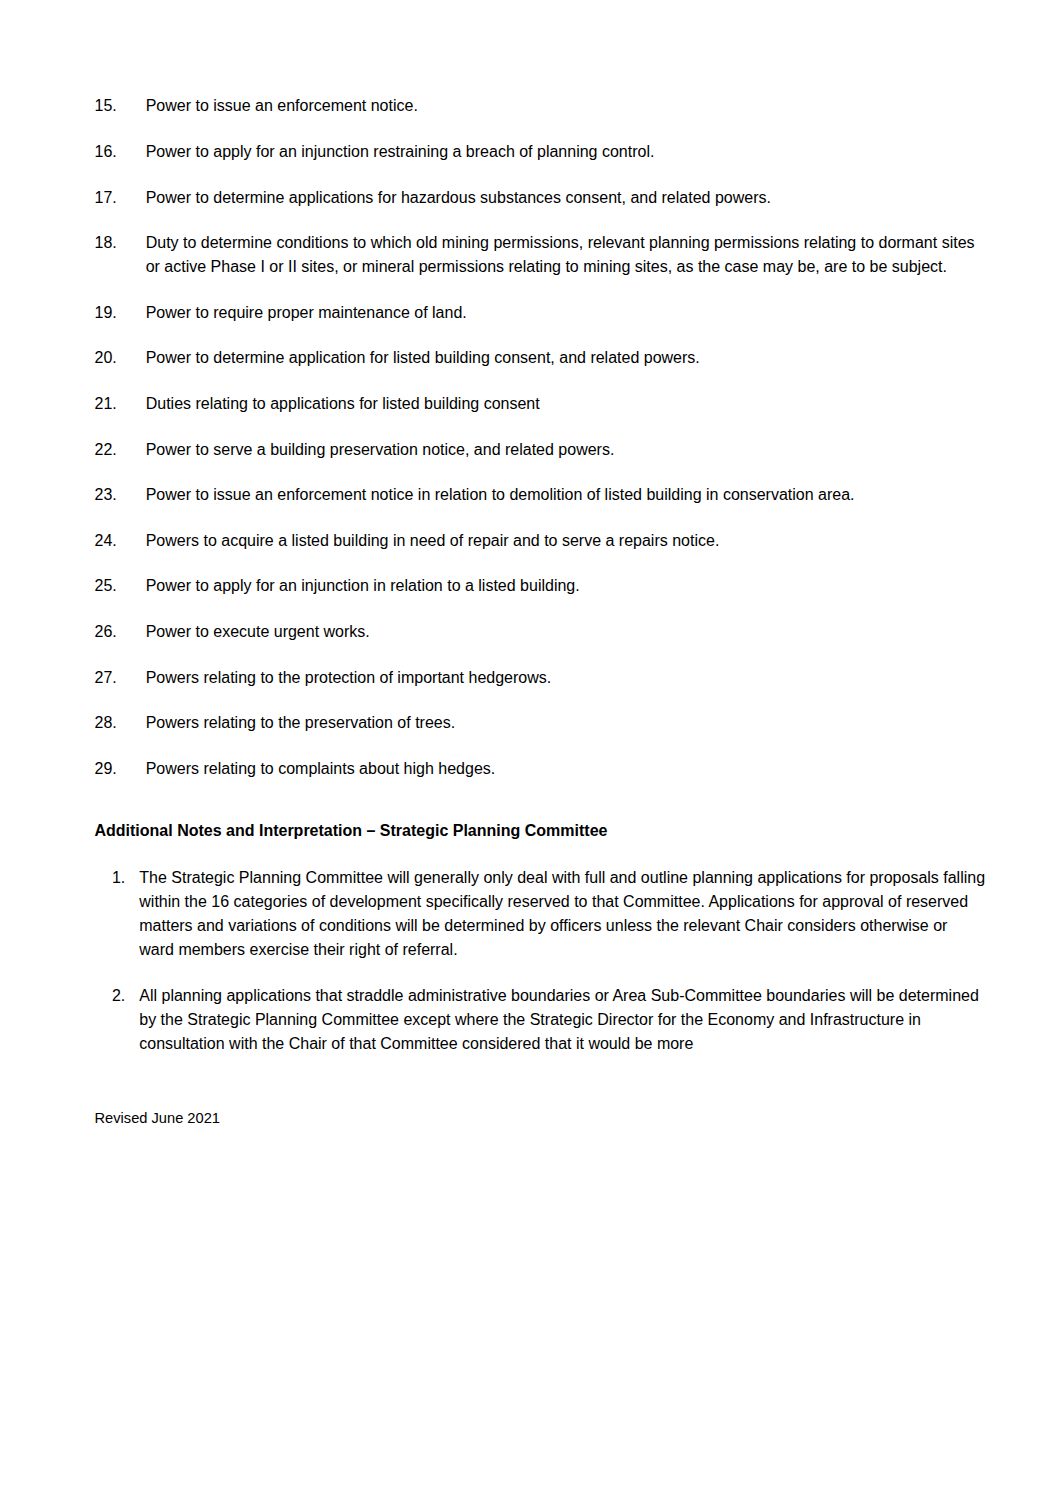Power to issue an enforcement notice.
Power to apply for an injunction restraining a breach of planning control.
Power to determine applications for hazardous substances consent, and related powers.
Duty to determine conditions to which old mining permissions, relevant planning permissions relating to dormant sites or active Phase I or II sites, or mineral permissions relating to mining sites, as the case may be, are to be subject.
Power to require proper maintenance of land.
Power to determine application for listed building consent, and related powers.
Duties relating to applications for listed building consent
Power to serve a building preservation notice, and related powers.
Power to issue an enforcement notice in relation to demolition of listed building in conservation area.
Powers to acquire a listed building in need of repair and to serve a repairs notice.
Power to apply for an injunction in relation to a listed building.
Power to execute urgent works.
Powers relating to the protection of important hedgerows.
Powers relating to the preservation of trees.
Powers relating to complaints about high hedges.
Additional Notes and Interpretation – Strategic Planning Committee
The Strategic Planning Committee will generally only deal with full and outline planning applications for proposals falling within the 16 categories of development specifically reserved to that Committee. Applications for approval of reserved matters and variations of conditions will be determined by officers unless the relevant Chair considers otherwise or ward members exercise their right of referral.
All planning applications that straddle administrative boundaries or Area Sub-Committee boundaries will be determined by the Strategic Planning Committee except where the Strategic Director for the Economy and Infrastructure in consultation with the Chair of that Committee considered that it would be more
Revised June 2021